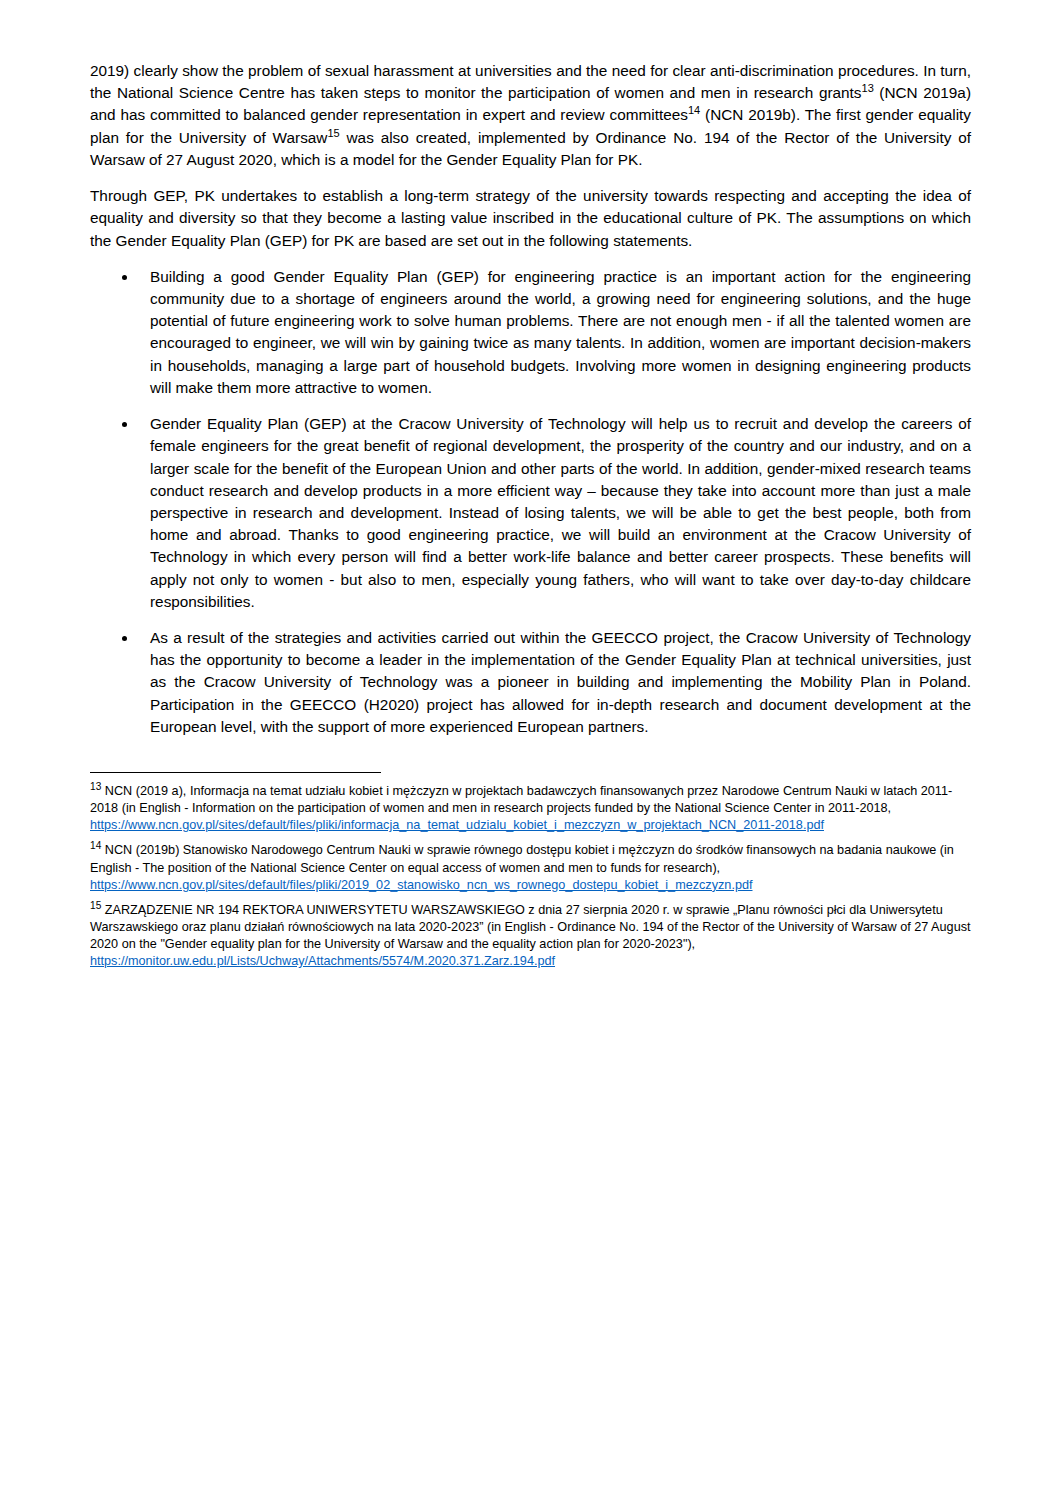2019) clearly show the problem of sexual harassment at universities and the need for clear anti-discrimination procedures. In turn, the National Science Centre has taken steps to monitor the participation of women and men in research grants13 (NCN 2019a) and has committed to balanced gender representation in expert and review committees14 (NCN 2019b). The first gender equality plan for the University of Warsaw15 was also created, implemented by Ordinance No. 194 of the Rector of the University of Warsaw of 27 August 2020, which is a model for the Gender Equality Plan for PK.
Through GEP, PK undertakes to establish a long-term strategy of the university towards respecting and accepting the idea of equality and diversity so that they become a lasting value inscribed in the educational culture of PK. The assumptions on which the Gender Equality Plan (GEP) for PK are based are set out in the following statements.
Building a good Gender Equality Plan (GEP) for engineering practice is an important action for the engineering community due to a shortage of engineers around the world, a growing need for engineering solutions, and the huge potential of future engineering work to solve human problems. There are not enough men - if all the talented women are encouraged to engineer, we will win by gaining twice as many talents. In addition, women are important decision-makers in households, managing a large part of household budgets. Involving more women in designing engineering products will make them more attractive to women.
Gender Equality Plan (GEP) at the Cracow University of Technology will help us to recruit and develop the careers of female engineers for the great benefit of regional development, the prosperity of the country and our industry, and on a larger scale for the benefit of the European Union and other parts of the world. In addition, gender-mixed research teams conduct research and develop products in a more efficient way – because they take into account more than just a male perspective in research and development. Instead of losing talents, we will be able to get the best people, both from home and abroad. Thanks to good engineering practice, we will build an environment at the Cracow University of Technology in which every person will find a better work-life balance and better career prospects. These benefits will apply not only to women - but also to men, especially young fathers, who will want to take over day-to-day childcare responsibilities.
As a result of the strategies and activities carried out within the GEECCO project, the Cracow University of Technology has the opportunity to become a leader in the implementation of the Gender Equality Plan at technical universities, just as the Cracow University of Technology was a pioneer in building and implementing the Mobility Plan in Poland. Participation in the GEECCO (H2020) project has allowed for in-depth research and document development at the European level, with the support of more experienced European partners.
13 NCN (2019 a), Informacja na temat udziału kobiet i mężczyzn w projektach badawczych finansowanych przez Narodowe Centrum Nauki w latach 2011-2018 (in English - Information on the participation of women and men in research projects funded by the National Science Center in 2011-2018,
https://www.ncn.gov.pl/sites/default/files/pliki/informacja_na_temat_udzialu_kobiet_i_mezczyzn_w_projektach_NCN_2011-2018.pdf
14 NCN (2019b) Stanowisko Narodowego Centrum Nauki w sprawie równego dostępu kobiet i mężczyzn do środków finansowych na badania naukowe (in English - The position of the National Science Center on equal access of women and men to funds for research),
https://www.ncn.gov.pl/sites/default/files/pliki/2019_02_stanowisko_ncn_ws_rownego_dostepu_kobiet_i_mezczyzn.pdf
15 ZARZĄDZENIE NR 194 REKTORA UNIWERSYTETU WARSZAWSKIEGO z dnia 27 sierpnia 2020 r. w sprawie „Planu równości płci dla Uniwersytetu Warszawskiego oraz planu działań równościowych na lata 2020-2023” (in English - Ordinance No. 194 of the Rector of the University of Warsaw of 27 August 2020 on the "Gender equality plan for the University of Warsaw and the equality action plan for 2020-2023"),
https://monitor.uw.edu.pl/Lists/Uchway/Attachments/5574/M.2020.371.Zarz.194.pdf